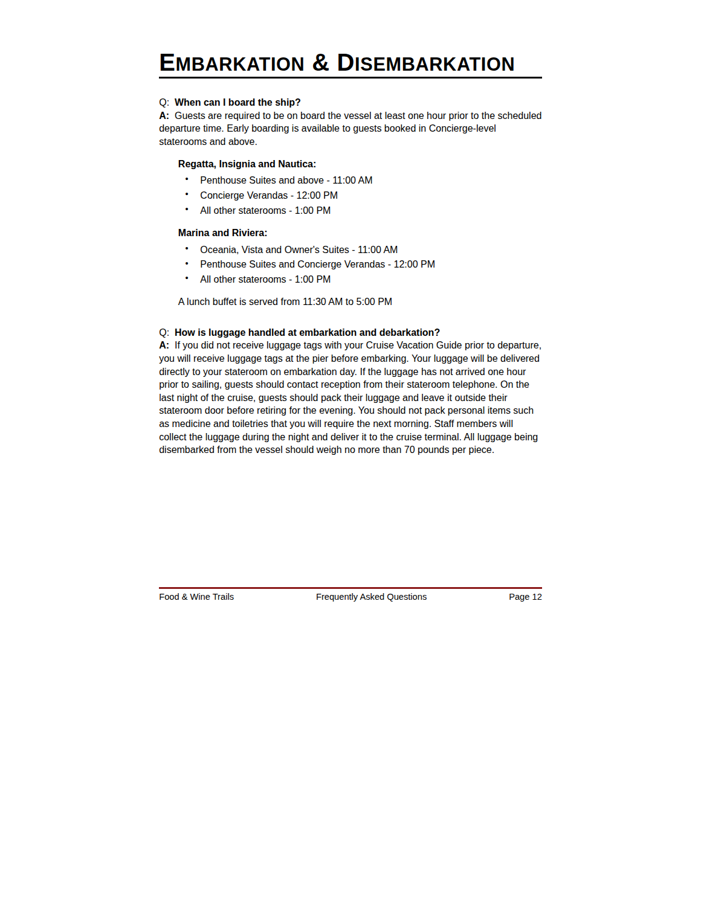EMBARKATION & DISEMBARKATION
Q: When can I board the ship?
A: Guests are required to be on board the vessel at least one hour prior to the scheduled departure time. Early boarding is available to guests booked in Concierge-level staterooms and above.
Regatta, Insignia and Nautica:
Penthouse Suites and above - 11:00 AM
Concierge Verandas - 12:00 PM
All other staterooms - 1:00 PM
Marina and Riviera:
Oceania, Vista and Owner's Suites - 11:00 AM
Penthouse Suites and Concierge Verandas - 12:00 PM
All other staterooms - 1:00 PM
A lunch buffet is served from 11:30 AM to 5:00 PM
Q: How is luggage handled at embarkation and debarkation?
A: If you did not receive luggage tags with your Cruise Vacation Guide prior to departure, you will receive luggage tags at the pier before embarking. Your luggage will be delivered directly to your stateroom on embarkation day. If the luggage has not arrived one hour prior to sailing, guests should contact reception from their stateroom telephone. On the last night of the cruise, guests should pack their luggage and leave it outside their stateroom door before retiring for the evening. You should not pack personal items such as medicine and toiletries that you will require the next morning. Staff members will collect the luggage during the night and deliver it to the cruise terminal. All luggage being disembarked from the vessel should weigh no more than 70 pounds per piece.
Food & Wine Trails
Frequently Asked Questions
Page 12